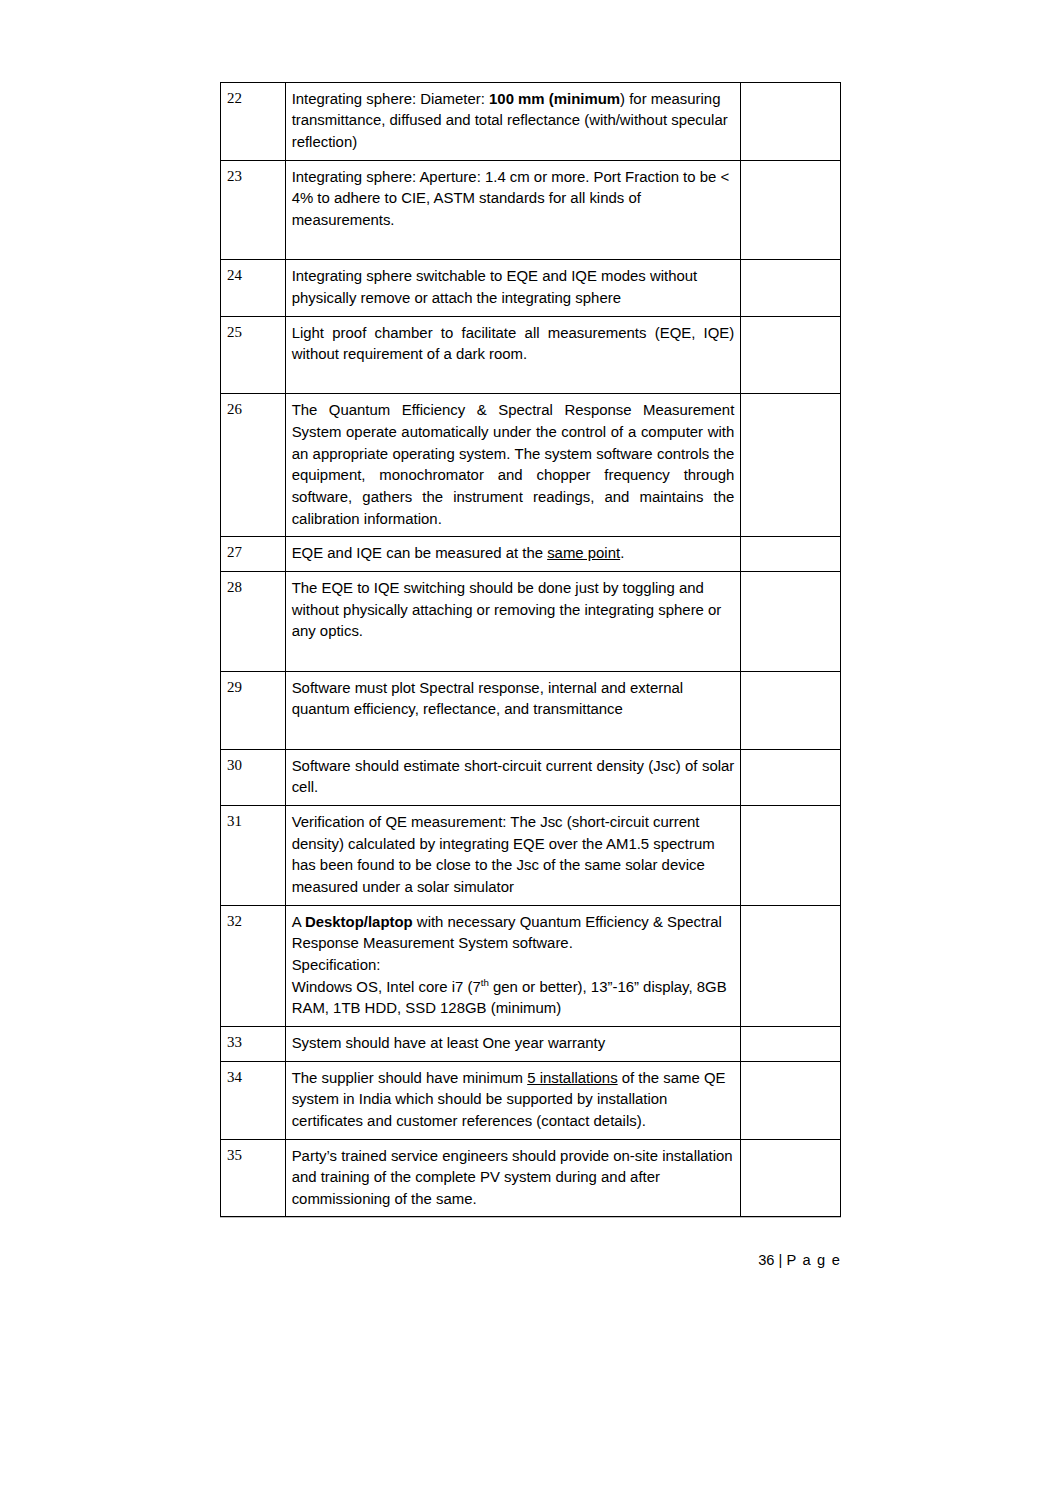| 22 | Integrating sphere: Diameter: 100 mm (minimum ) for measuring transmittance, diffused and total reflectance (with/without specular reflection) | |
| 23 | Integrating sphere: Aperture: 1.4 cm or more. Port Fraction to be < 4% to adhere to CIE, ASTM standards for all kinds of measurements. | |
| 24 | Integrating sphere switchable to EQE and IQE modes without physically remove or attach the integrating sphere | |
| 25 | Light proof chamber to facilitate all measurements (EQE, IQE) without requirement of a dark room. | |
| 26 | The Quantum Efficiency & Spectral Response Measurement System operate automatically under the control of a computer with an appropriate operating system. The system software controls the equipment, monochromator and chopper frequency through software, gathers the instrument readings, and maintains the calibration information. | |
| 27 | EQE and IQE can be measured at the same point . | |
| 28 | The EQE to IQE switching should be done just by toggling and without physically attaching or removing the integrating sphere or any optics. | |
| 29 | Software must plot Spectral response, internal and external quantum efficiency, reflectance, and transmittance | |
| 30 | Software should estimate short-circuit current density (Jsc) of solar cell. | |
| 31 | Verification of QE measurement: The Jsc (short-circuit current density) calculated by integrating EQE over the AM1.5 spectrum has been found to be close to the Jsc of the same solar device measured under a solar simulator | |
| 32 | A Desktop/laptop with necessary Quantum Efficiency & Spectral Response Measurement System software. Specification: Windows OS, Intel core i7 (7 th gen or better), 13”-16” display, 8GB RAM, 1TB HDD, SSD 128GB (minimum) | |
| 33 | System should have at least One year warranty | |
| 34 | The supplier should have minimum 5 installations of the same QE system in India which should be supported by installation certificates and customer references (contact details). | |
| 35 | Party’s trained service engineers should provide on-site installation and training of the complete PV system during and after commissioning of the same. | |
36 | P a g e